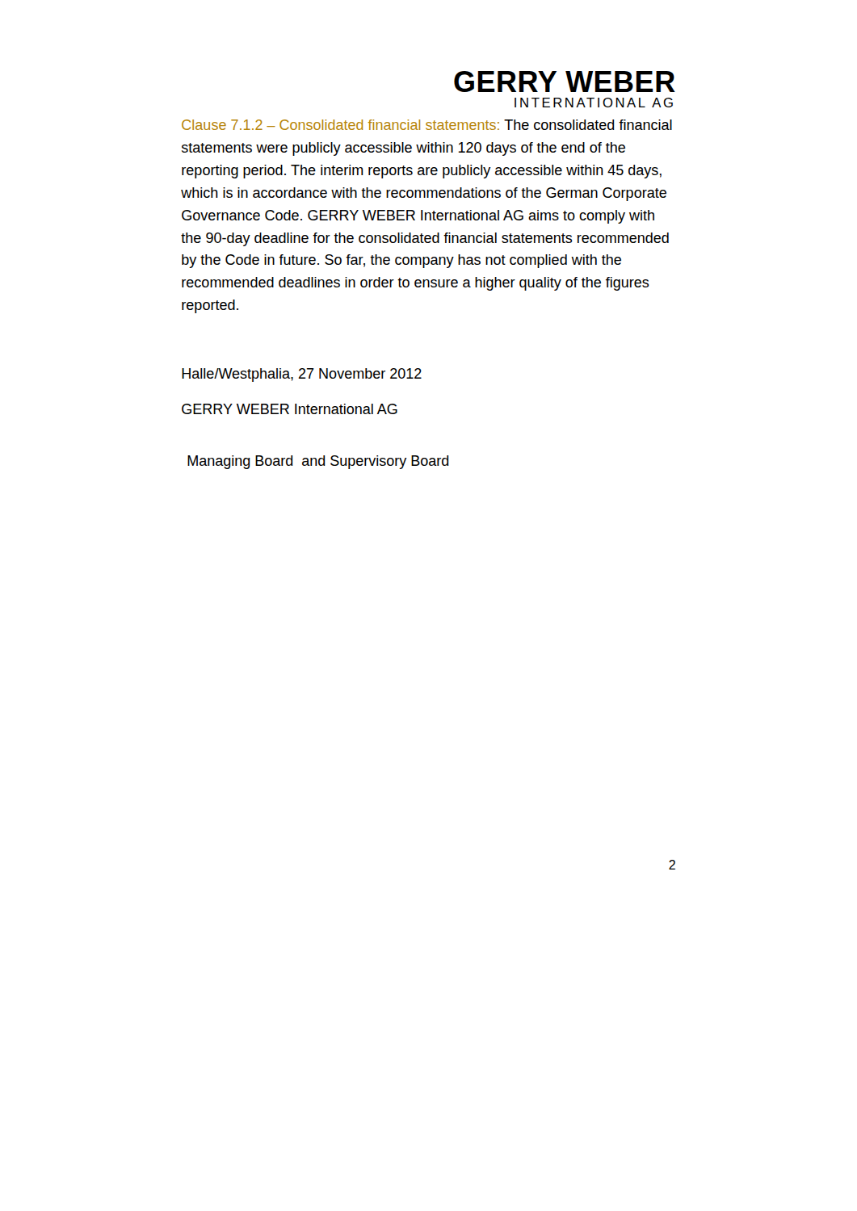GERRY WEBER INTERNATIONAL AG
Clause 7.1.2 – Consolidated financial statements: The consolidated financial statements were publicly accessible within 120 days of the end of the reporting period. The interim reports are publicly accessible within 45 days, which is in accordance with the recommendations of the German Corporate Governance Code. GERRY WEBER International AG aims to comply with the 90-day deadline for the consolidated financial statements recommended by the Code in future. So far, the company has not complied with the recommended deadlines in order to ensure a higher quality of the figures reported.
Halle/Westphalia, 27 November 2012
GERRY WEBER International AG
Managing Board and Supervisory Board
2